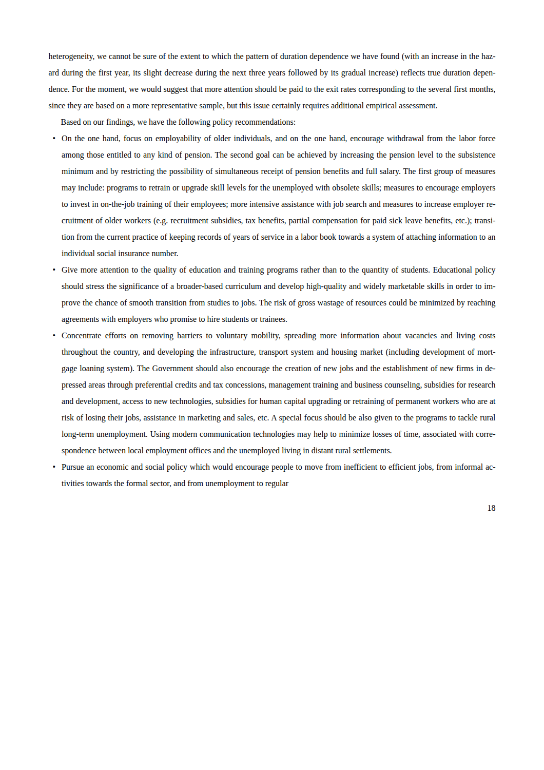heterogeneity, we cannot be sure of the extent to which the pattern of duration dependence we have found (with an increase in the hazard during the first year, its slight decrease during the next three years followed by its gradual increase) reflects true duration dependence. For the moment, we would suggest that more attention should be paid to the exit rates corresponding to the several first months, since they are based on a more representative sample, but this issue certainly requires additional empirical assessment.
Based on our findings, we have the following policy recommendations:
On the one hand, focus on employability of older individuals, and on the one hand, encourage withdrawal from the labor force among those entitled to any kind of pension. The second goal can be achieved by increasing the pension level to the subsistence minimum and by restricting the possibility of simultaneous receipt of pension benefits and full salary. The first group of measures may include: programs to retrain or upgrade skill levels for the unemployed with obsolete skills; measures to encourage employers to invest in on-the-job training of their employees; more intensive assistance with job search and measures to increase employer recruitment of older workers (e.g. recruitment subsidies, tax benefits, partial compensation for paid sick leave benefits, etc.); transition from the current practice of keeping records of years of service in a labor book towards a system of attaching information to an individual social insurance number.
Give more attention to the quality of education and training programs rather than to the quantity of students. Educational policy should stress the significance of a broader-based curriculum and develop high-quality and widely marketable skills in order to improve the chance of smooth transition from studies to jobs. The risk of gross wastage of resources could be minimized by reaching agreements with employers who promise to hire students or trainees.
Concentrate efforts on removing barriers to voluntary mobility, spreading more information about vacancies and living costs throughout the country, and developing the infrastructure, transport system and housing market (including development of mortgage loaning system). The Government should also encourage the creation of new jobs and the establishment of new firms in depressed areas through preferential credits and tax concessions, management training and business counseling, subsidies for research and development, access to new technologies, subsidies for human capital upgrading or retraining of permanent workers who are at risk of losing their jobs, assistance in marketing and sales, etc. A special focus should be also given to the programs to tackle rural long-term unemployment. Using modern communication technologies may help to minimize losses of time, associated with correspondence between local employment offices and the unemployed living in distant rural settlements.
Pursue an economic and social policy which would encourage people to move from inefficient to efficient jobs, from informal activities towards the formal sector, and from unemployment to regular
18